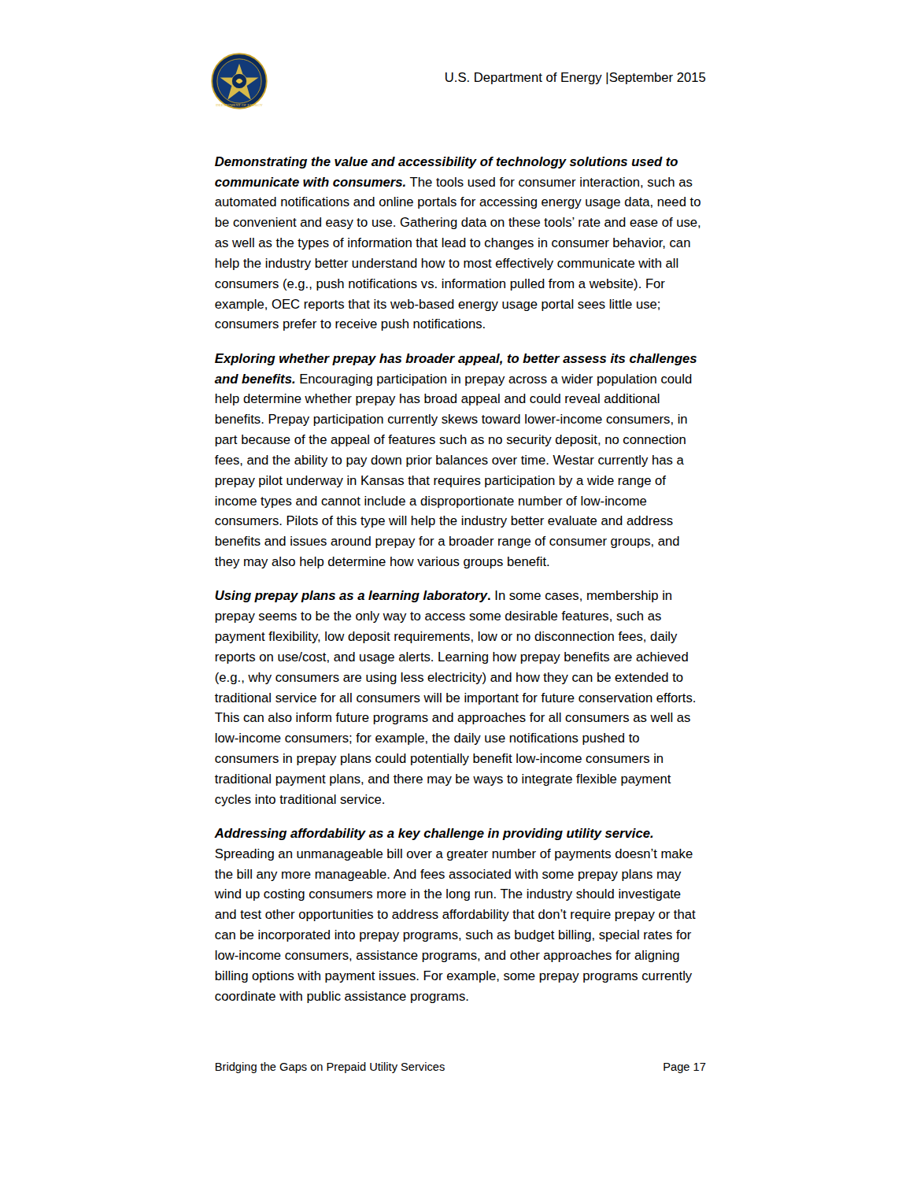DEPARTMENT OF ENERGY
U.S. Department of Energy |September 2015
Demonstrating the value and accessibility of technology solutions used to communicate with consumers. The tools used for consumer interaction, such as automated notifications and online portals for accessing energy usage data, need to be convenient and easy to use. Gathering data on these tools’ rate and ease of use, as well as the types of information that lead to changes in consumer behavior, can help the industry better understand how to most effectively communicate with all consumers (e.g., push notifications vs. information pulled from a website). For example, OEC reports that its web-based energy usage portal sees little use; consumers prefer to receive push notifications.
Exploring whether prepay has broader appeal, to better assess its challenges and benefits. Encouraging participation in prepay across a wider population could help determine whether prepay has broad appeal and could reveal additional benefits. Prepay participation currently skews toward lower-income consumers, in part because of the appeal of features such as no security deposit, no connection fees, and the ability to pay down prior balances over time. Westar currently has a prepay pilot underway in Kansas that requires participation by a wide range of income types and cannot include a disproportionate number of low-income consumers. Pilots of this type will help the industry better evaluate and address benefits and issues around prepay for a broader range of consumer groups, and they may also help determine how various groups benefit.
Using prepay plans as a learning laboratory. In some cases, membership in prepay seems to be the only way to access some desirable features, such as payment flexibility, low deposit requirements, low or no disconnection fees, daily reports on use/cost, and usage alerts. Learning how prepay benefits are achieved (e.g., why consumers are using less electricity) and how they can be extended to traditional service for all consumers will be important for future conservation efforts. This can also inform future programs and approaches for all consumers as well as low-income consumers; for example, the daily use notifications pushed to consumers in prepay plans could potentially benefit low-income consumers in traditional payment plans, and there may be ways to integrate flexible payment cycles into traditional service.
Addressing affordability as a key challenge in providing utility service. Spreading an unmanageable bill over a greater number of payments doesn’t make the bill any more manageable. And fees associated with some prepay plans may wind up costing consumers more in the long run. The industry should investigate and test other opportunities to address affordability that don’t require prepay or that can be incorporated into prepay programs, such as budget billing, special rates for low-income consumers, assistance programs, and other approaches for aligning billing options with payment issues. For example, some prepay programs currently coordinate with public assistance programs.
Bridging the Gaps on Prepaid Utility Services Page 17